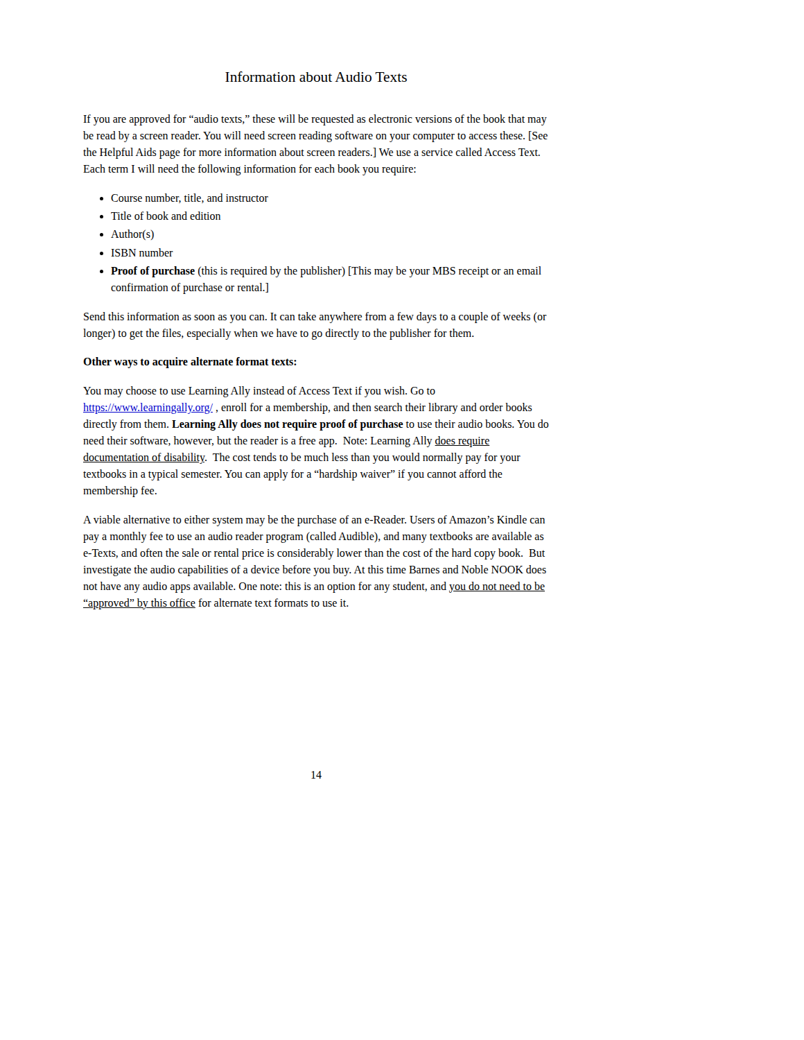Information about Audio Texts
If you are approved for “audio texts,” these will be requested as electronic versions of the book that may be read by a screen reader. You will need screen reading software on your computer to access these. [See the Helpful Aids page for more information about screen readers.] We use a service called Access Text. Each term I will need the following information for each book you require:
Course number, title, and instructor
Title of book and edition
Author(s)
ISBN number
Proof of purchase (this is required by the publisher) [This may be your MBS receipt or an email confirmation of purchase or rental.]
Send this information as soon as you can. It can take anywhere from a few days to a couple of weeks (or longer) to get the files, especially when we have to go directly to the publisher for them.
Other ways to acquire alternate format texts:
You may choose to use Learning Ally instead of Access Text if you wish. Go to https://www.learningally.org/ , enroll for a membership, and then search their library and order books directly from them. Learning Ally does not require proof of purchase to use their audio books. You do need their software, however, but the reader is a free app. Note: Learning Ally does require documentation of disability. The cost tends to be much less than you would normally pay for your textbooks in a typical semester. You can apply for a “hardship waiver” if you cannot afford the membership fee.
A viable alternative to either system may be the purchase of an e-Reader. Users of Amazon’s Kindle can pay a monthly fee to use an audio reader program (called Audible), and many textbooks are available as e-Texts, and often the sale or rental price is considerably lower than the cost of the hard copy book. But investigate the audio capabilities of a device before you buy. At this time Barnes and Noble NOOK does not have any audio apps available. One note: this is an option for any student, and you do not need to be “approved” by this office for alternate text formats to use it.
14